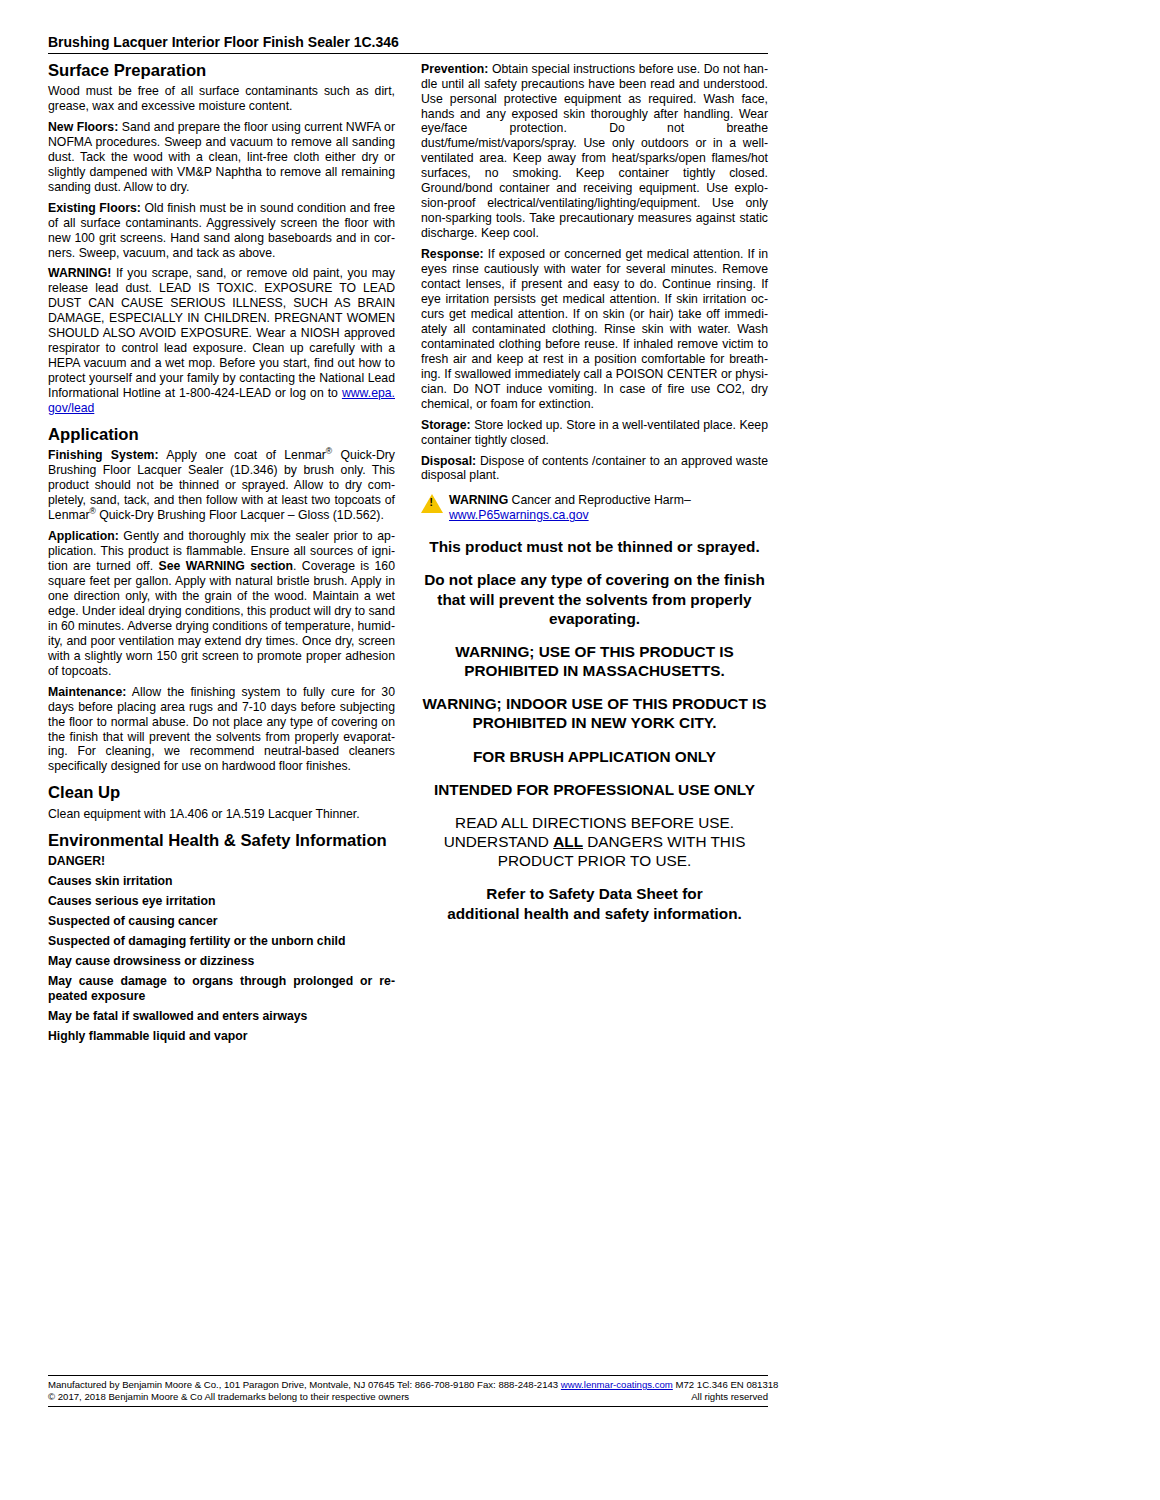Brushing Lacquer Interior Floor Finish Sealer 1C.346
Surface Preparation
Wood must be free of all surface contaminants such as dirt, grease, wax and excessive moisture content.
New Floors: Sand and prepare the floor using current NWFA or NOFMA procedures. Sweep and vacuum to remove all sanding dust. Tack the wood with a clean, lint-free cloth either dry or slightly dampened with VM&P Naphtha to remove all remaining sanding dust. Allow to dry.
Existing Floors: Old finish must be in sound condition and free of all surface contaminants. Aggressively screen the floor with new 100 grit screens. Hand sand along baseboards and in corners. Sweep, vacuum, and tack as above.
WARNING! If you scrape, sand, or remove old paint, you may release lead dust. LEAD IS TOXIC. EXPOSURE TO LEAD DUST CAN CAUSE SERIOUS ILLNESS, SUCH AS BRAIN DAMAGE, ESPECIALLY IN CHILDREN. PREGNANT WOMEN SHOULD ALSO AVOID EXPOSURE. Wear a NIOSH approved respirator to control lead exposure. Clean up carefully with a HEPA vacuum and a wet mop. Before you start, find out how to protect yourself and your family by contacting the National Lead Informational Hotline at 1-800-424-LEAD or log on to www.epa.gov/lead
Application
Finishing System: Apply one coat of Lenmar® Quick-Dry Brushing Floor Lacquer Sealer (1D.346) by brush only. This product should not be thinned or sprayed. Allow to dry completely, sand, tack, and then follow with at least two topcoats of Lenmar® Quick-Dry Brushing Floor Lacquer – Gloss (1D.562).
Application: Gently and thoroughly mix the sealer prior to application. This product is flammable. Ensure all sources of ignition are turned off. See WARNING section. Coverage is 160 square feet per gallon. Apply with natural bristle brush. Apply in one direction only, with the grain of the wood. Maintain a wet edge. Under ideal drying conditions, this product will dry to sand in 60 minutes. Adverse drying conditions of temperature, humidity, and poor ventilation may extend dry times. Once dry, screen with a slightly worn 150 grit screen to promote proper adhesion of topcoats.
Maintenance: Allow the finishing system to fully cure for 30 days before placing area rugs and 7-10 days before subjecting the floor to normal abuse. Do not place any type of covering on the finish that will prevent the solvents from properly evaporating. For cleaning, we recommend neutral-based cleaners specifically designed for use on hardwood floor finishes.
Clean Up
Clean equipment with 1A.406 or 1A.519 Lacquer Thinner.
Environmental Health & Safety Information
DANGER!
Causes skin irritation
Causes serious eye irritation
Suspected of causing cancer
Suspected of damaging fertility or the unborn child
May cause drowsiness or dizziness
May cause damage to organs through prolonged or repeated exposure
May be fatal if swallowed and enters airways
Highly flammable liquid and vapor
Prevention: Obtain special instructions before use. Do not handle until all safety precautions have been read and understood. Use personal protective equipment as required. Wash face, hands and any exposed skin thoroughly after handling. Wear eye/face protection. Do not breathe dust/fume/mist/vapors/spray. Use only outdoors or in a well-ventilated area. Keep away from heat/sparks/open flames/hot surfaces, no smoking. Keep container tightly closed. Ground/bond container and receiving equipment. Use explosion-proof electrical/ventilating/lighting/equipment. Use only non-sparking tools. Take precautionary measures against static discharge. Keep cool.
Response: If exposed or concerned get medical attention. If in eyes rinse cautiously with water for several minutes. Remove contact lenses, if present and easy to do. Continue rinsing. If eye irritation persists get medical attention. If skin irritation occurs get medical attention. If on skin (or hair) take off immediately all contaminated clothing. Rinse skin with water. Wash contaminated clothing before reuse. If inhaled remove victim to fresh air and keep at rest in a position comfortable for breathing. If swallowed immediately call a POISON CENTER or physician. Do NOT induce vomiting. In case of fire use CO2, dry chemical, or foam for extinction.
Storage: Store locked up. Store in a well-ventilated place. Keep container tightly closed.
Disposal: Dispose of contents /container to an approved waste disposal plant.
WARNING Cancer and Reproductive Harm–
www.P65warnings.ca.gov
This product must not be thinned or sprayed.
Do not place any type of covering on the finish that will prevent the solvents from properly evaporating.
WARNING; USE OF THIS PRODUCT IS PROHIBITED IN MASSACHUSETTS.
WARNING; INDOOR USE OF THIS PRODUCT IS PROHIBITED IN NEW YORK CITY.
FOR BRUSH APPLICATION ONLY
INTENDED FOR PROFESSIONAL USE ONLY
READ ALL DIRECTIONS BEFORE USE. UNDERSTAND ALL DANGERS WITH THIS PRODUCT PRIOR TO USE.
Refer to Safety Data Sheet for
additional health and safety information.
Manufactured by Benjamin Moore & Co., 101 Paragon Drive, Montvale, NJ 07645 Tel: 866-708-9180 Fax: 888-248-2143 www.lenmar-coatings.com M72 1C.346 EN 081318
© 2017, 2018 Benjamin Moore & Co All trademarks belong to their respective owners All rights reserved